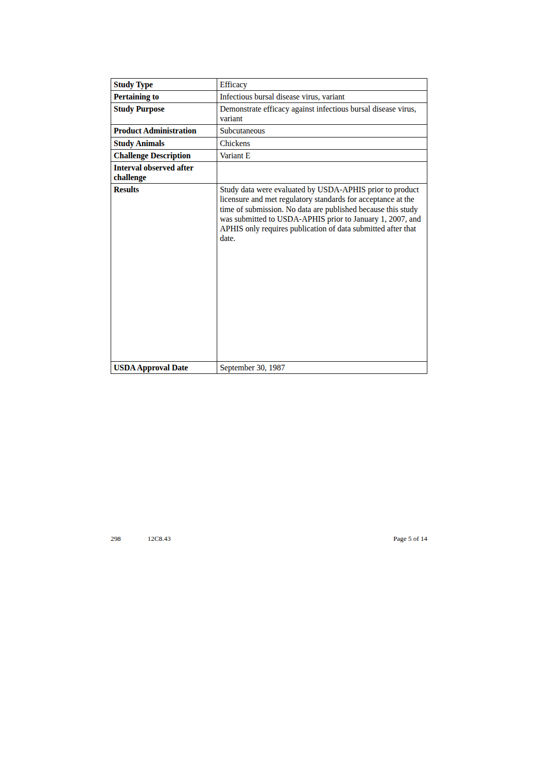| Study Type | Efficacy |
| Pertaining to | Infectious bursal disease virus, variant |
| Study Purpose | Demonstrate efficacy against infectious bursal disease virus, variant |
| Product Administration | Subcutaneous |
| Study Animals | Chickens |
| Challenge Description | Variant E |
| Interval observed after challenge | |
| Results | Study data were evaluated by USDA-APHIS prior to product licensure and met regulatory standards for acceptance at the time of submission. No data are published because this study was submitted to USDA-APHIS prior to January 1, 2007, and APHIS only requires publication of data submitted after that date. |
| USDA Approval Date | September 30, 1987 |
298 12C8.43 Page 5 of 14